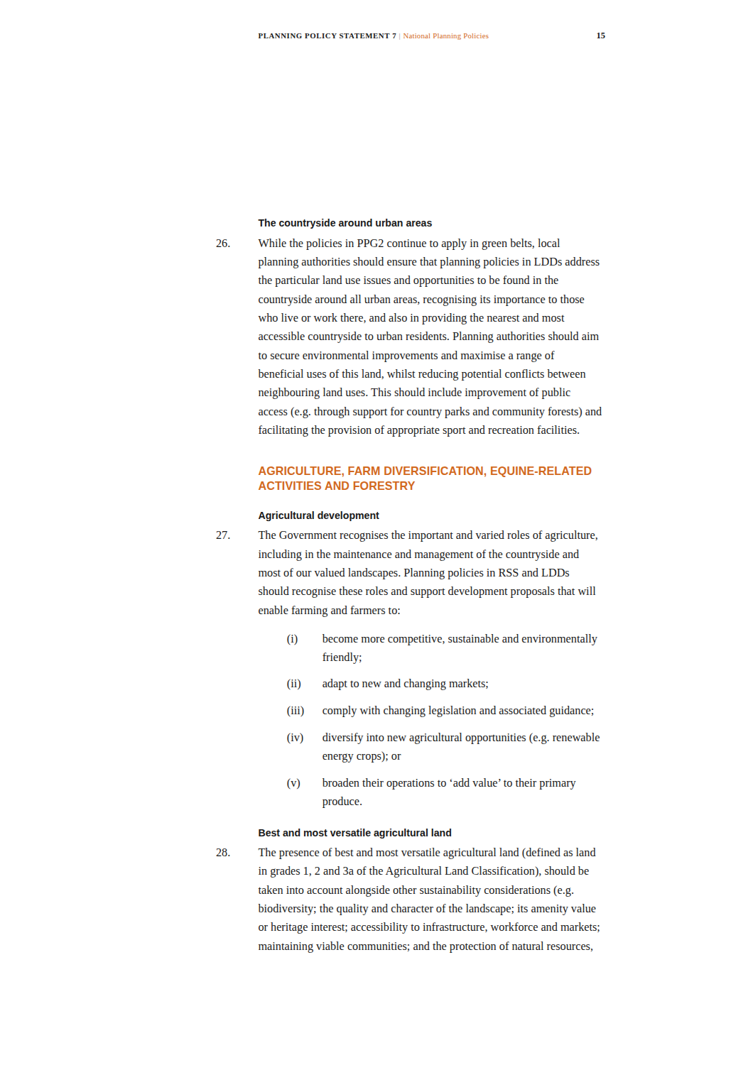Planning Policy Statement 7 | National Planning Policies 15
The countryside around urban areas
26.
While the policies in PPG2 continue to apply in green belts, local planning authorities should ensure that planning policies in LDDs address the particular land use issues and opportunities to be found in the countryside around all urban areas, recognising its importance to those who live or work there, and also in providing the nearest and most accessible countryside to urban residents. Planning authorities should aim to secure environmental improvements and maximise a range of beneficial uses of this land, whilst reducing potential conflicts between neighbouring land uses. This should include improvement of public access (e.g. through support for country parks and community forests) and facilitating the provision of appropriate sport and recreation facilities.
Agriculture, farm diversification, equine-related activities and forestry
Agricultural development
27.
The Government recognises the important and varied roles of agriculture, including in the maintenance and management of the countryside and most of our valued landscapes. Planning policies in RSS and LDDs should recognise these roles and support development proposals that will enable farming and farmers to:
(i) become more competitive, sustainable and environmentally friendly;
(ii) adapt to new and changing markets;
(iii) comply with changing legislation and associated guidance;
(iv) diversify into new agricultural opportunities (e.g. renewable energy crops); or
(v) broaden their operations to ‘add value’ to their primary produce.
Best and most versatile agricultural land
28.
The presence of best and most versatile agricultural land (defined as land in grades 1, 2 and 3a of the Agricultural Land Classification), should be taken into account alongside other sustainability considerations (e.g. biodiversity; the quality and character of the landscape; its amenity value or heritage interest; accessibility to infrastructure, workforce and markets; maintaining viable communities; and the protection of natural resources,